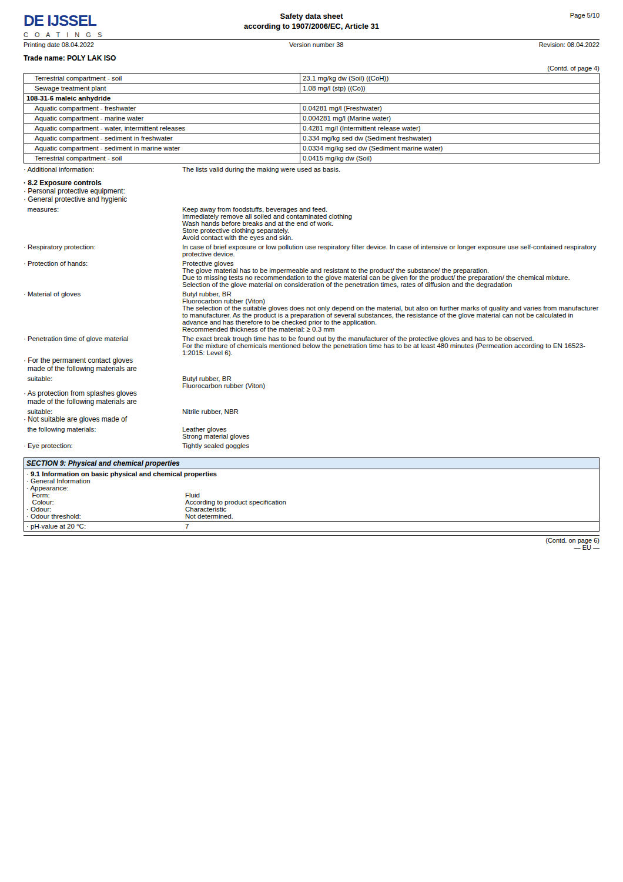DE IJSSEL
C O A T I N G S
Safety data sheet
according to 1907/2006/EC, Article 31
Page 5/10
Printing date 08.04.2022
Version number 38
Revision: 08.04.2022
Trade name: POLY LAK ISO
(Contd. of page 4)
| Terrestrial compartment - soil | 23.1 mg/kg dw (Soil) ((CoH)) |
| Sewage treatment plant | 1.08 mg/l (stp) ((Co)) |
| 108-31-6 maleic anhydride |
| Aquatic compartment - freshwater | 0.04281 mg/l (Freshwater) |
| Aquatic compartment - marine water | 0.004281 mg/l (Marine water) |
| Aquatic compartment - water, intermittent releases | 0.4281 mg/l (Intermittent release water) |
| Aquatic compartment - sediment in freshwater | 0.334 mg/kg sed dw (Sediment freshwater) |
| Aquatic compartment - sediment in marine water | 0.0334 mg/kg sed dw (Sediment marine water) |
| Terrestrial compartment - soil | 0.0415 mg/kg dw (Soil) |
· Additional information:
The lists valid during the making were used as basis.
· 8.2 Exposure controls
· Personal protective equipment:
· General protective and hygienic
measures:
Keep away from foodstuffs, beverages and feed.
Immediately remove all soiled and contaminated clothing
Wash hands before breaks and at the end of work.
Store protective clothing separately.
Avoid contact with the eyes and skin.
· Respiratory protection:
In case of brief exposure or low pollution use respiratory filter device. In case of intensive or longer exposure use self-contained respiratory protective device.
· Protection of hands:
Protective gloves
The glove material has to be impermeable and resistant to the product/ the substance/ the preparation.
Due to missing tests no recommendation to the glove material can be given for the product/ the preparation/ the chemical mixture.
Selection of the glove material on consideration of the penetration times, rates of diffusion and the degradation
· Material of gloves
Butyl rubber, BR
Fluorocarbon rubber (Viton)
The selection of the suitable gloves does not only depend on the material, but also on further marks of quality and varies from manufacturer to manufacturer. As the product is a preparation of several substances, the resistance of the glove material can not be calculated in advance and has therefore to be checked prior to the application.
Recommended thickness of the material: ≥ 0.3 mm
· Penetration time of glove material
The exact break trough time has to be found out by the manufacturer of the protective gloves and has to be observed.
For the mixture of chemicals mentioned below the penetration time has to be at least 480 minutes (Permeation according to EN 16523-1:2015: Level 6).
· For the permanent contact gloves
made of the following materials are
suitable:
Butyl rubber, BR
Fluorocarbon rubber (Viton)
· As protection from splashes gloves
made of the following materials are
suitable:
Nitrile rubber, NBR
· Not suitable are gloves made of
the following materials:
Leather gloves
Strong material gloves
· Eye protection:
Tightly sealed goggles
SECTION 9: Physical and chemical properties
· 9.1 Information on basic physical and chemical properties
· General Information
· Appearance:
Form:
Fluid
Colour:
According to product specification
· Odour:
Characteristic
· Odour threshold:
Not determined.
· pH-value at 20 °C:
7
(Contd. on page 6)
— EU —